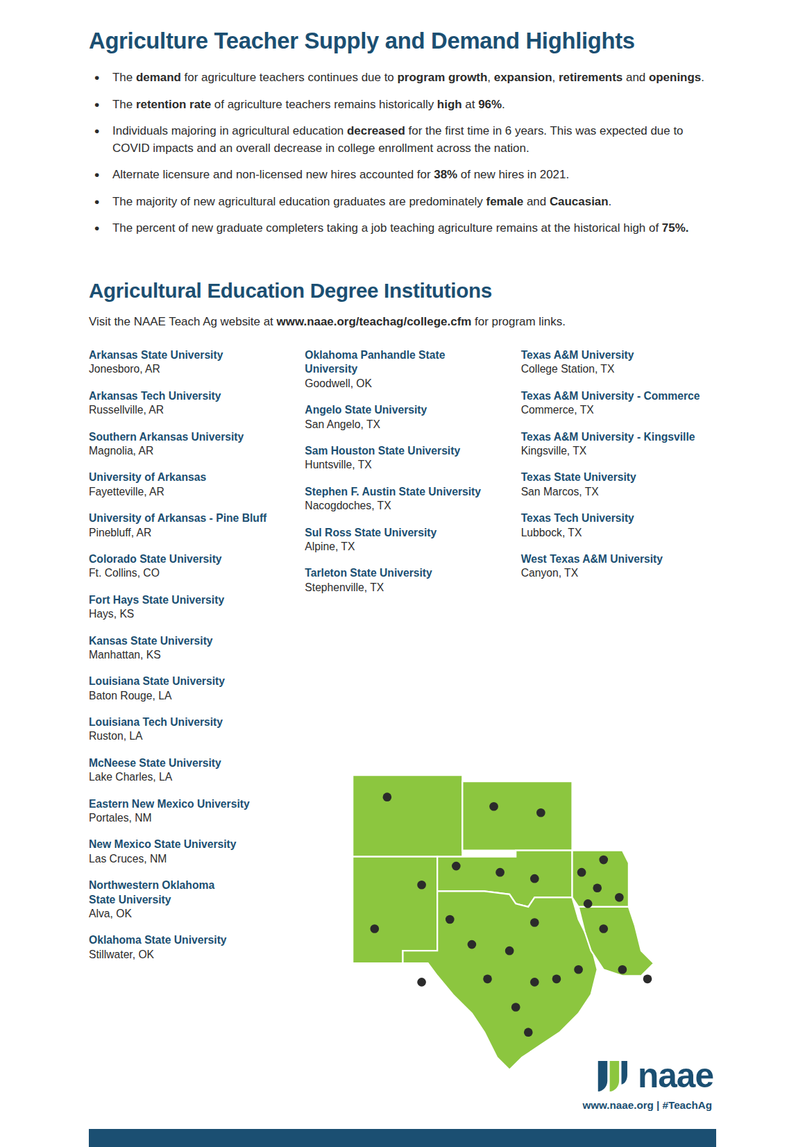Agriculture Teacher Supply and Demand Highlights
The demand for agriculture teachers continues due to program growth, expansion, retirements and openings.
The retention rate of agriculture teachers remains historically high at 96%.
Individuals majoring in agricultural education decreased for the first time in 6 years. This was expected due to COVID impacts and an overall decrease in college enrollment across the nation.
Alternate licensure and non-licensed new hires accounted for 38% of new hires in 2021.
The majority of new agricultural education graduates are predominately female and Caucasian.
The percent of new graduate completers taking a job teaching agriculture remains at the historical high of 75%.
Agricultural Education Degree Institutions
Visit the NAAE Teach Ag website at www.naae.org/teachag/college.cfm for program links.
Arkansas State University Jonesboro, AR
Arkansas Tech University Russellville, AR
Southern Arkansas University Magnolia, AR
University of Arkansas Fayetteville, AR
University of Arkansas - Pine Bluff Pinebluff, AR
Colorado State University Ft. Collins, CO
Fort Hays State University Hays, KS
Kansas State University Manhattan, KS
Louisiana State University Baton Rouge, LA
Louisiana Tech University Ruston, LA
McNeese State University Lake Charles, LA
Eastern New Mexico University Portales, NM
New Mexico State University Las Cruces, NM
Northwestern Oklahoma
State University Alva, OK
Oklahoma State University Stillwater, OK
Oklahoma Panhandle State University Goodwell, OK
Angelo State University San Angelo, TX
Sam Houston State University Huntsville, TX
Stephen F. Austin State University Nacogdoches, TX
Sul Ross State University Alpine, TX
Tarleton State University Stephenville, TX
Texas A&M University College Station, TX
Texas A&M University - Commerce Commerce, TX
Texas A&M University - Kingsville Kingsville, TX
Texas State University San Marcos, TX
Texas Tech University Lubbock, TX
West Texas A&M University Canyon, TX
naae
www.naae.org | #TeachAg